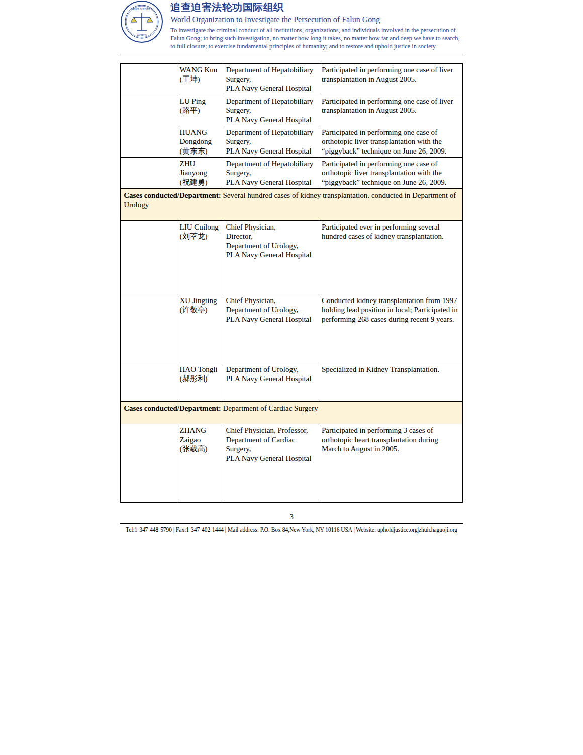UPHOLD JUSTICE WOIPFG
追查迫害法轮功国际组织
World Organization to Investigate the Persecution of Falun Gong
To investigate the criminal conduct of all institutions, organizations, and individuals involved in the persecution of Falun Gong; to bring such investigation, no matter how long it takes, no matter how far and deep we have to search, to full closure; to exercise fundamental principles of humanity; and to restore and uphold justice in society
| | WANG Kun ( 王坤 ) | Department of Hepatobiliary Surgery, PLA Navy General Hospital | Participated in performing one case of liver transplantation in August 2005. |
| | LU Ping ( 路平 ) | Department of Hepatobiliary Surgery, PLA Navy General Hospital | Participated in performing one case of liver transplantation in August 2005. |
| | HUANG Dongdong ( 黄东东 ) | Department of Hepatobiliary Surgery, PLA Navy General Hospital | Participated in performing one case of orthotopic liver transplantation with the “piggyback” technique on June 26, 2009. |
| | ZHU Jianyong ( 祝建勇 ) | Department of Hepatobiliary Surgery, PLA Navy General Hospital | Participated in performing one case of orthotopic liver transplantation with the “piggyback” technique on June 26, 2009. |
| Cases conducted/Department: Several hundred cases of kidney transplantation, conducted in Department of Urology |
| | LIU Cuilong ( 刘萃龙 ) | Chief Physician, Director, Department of Urology, PLA Navy General Hospital | Participated ever in performing several hundred cases of kidney transplantation. |
| | XU Jingting ( 许敬亭 ) | Chief Physician, Department of Urology, PLA Navy General Hospital | Conducted kidney transplantation from 1997 holding lead position in local; Participated in performing 268 cases during recent 9 years. |
| | HAO Tongli ( 郝彤利 ) | Department of Urology, PLA Navy General Hospital | Specialized in Kidney Transplantation. |
| Cases conducted/Department: Department of Cardiac Surgery |
| | ZHANG Zaigao ( 张载高 ) | Chief Physician, Professor, Department of Cardiac Surgery, PLA Navy General Hospital | Participated in performing 3 cases of orthotopic heart transplantation during March to August in 2005. |
3
Tel:1-347-448-5790 | Fax:1-347-402-1444 | Mail address: P.O. Box 84,New York, NY 10116 USA | Website: upholdjustice.org|zhuichaguoji.org